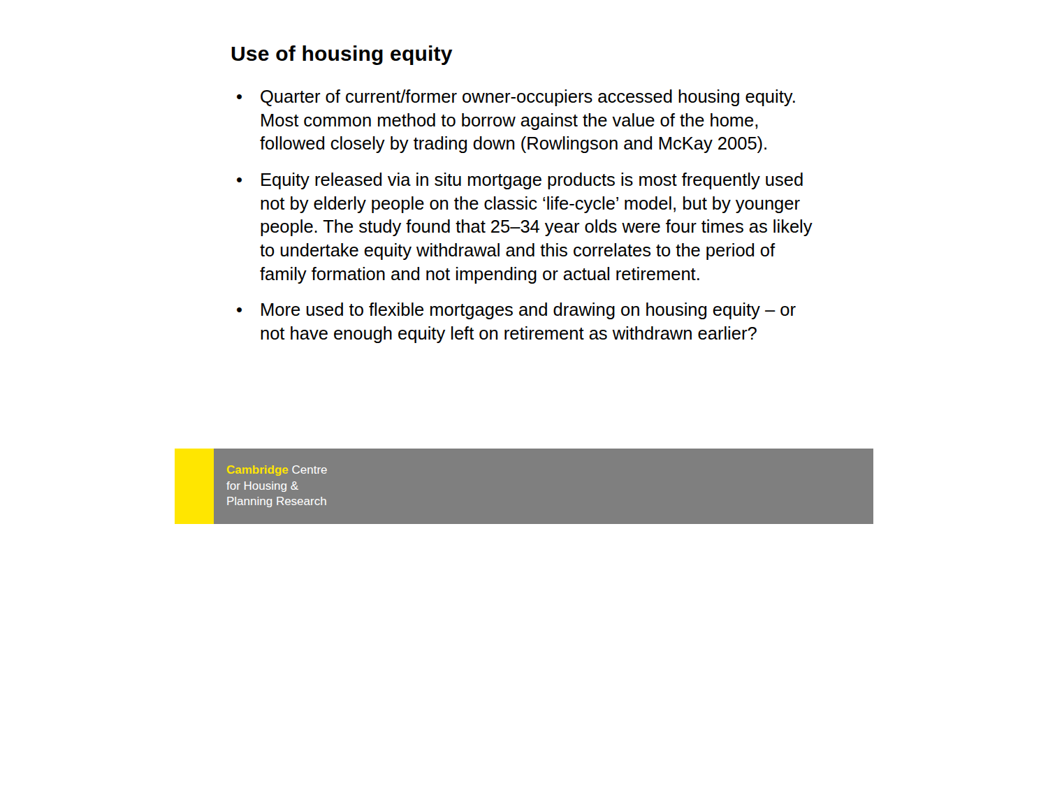Use of housing equity
Quarter of current/former owner-occupiers accessed housing equity. Most common method to borrow against the value of the home, followed closely by trading down (Rowlingson and McKay 2005).
Equity released via in situ mortgage products is most frequently used not by elderly people on the classic ‘life-cycle’ model, but by younger people. The study found that 25–34 year olds were four times as likely to undertake equity withdrawal and this correlates to the period of family formation and not impending or actual retirement.
More used to flexible mortgages and drawing on housing equity – or not have enough equity left on retirement as withdrawn earlier?
Cambridge Centre
for Housing &
Planning Research